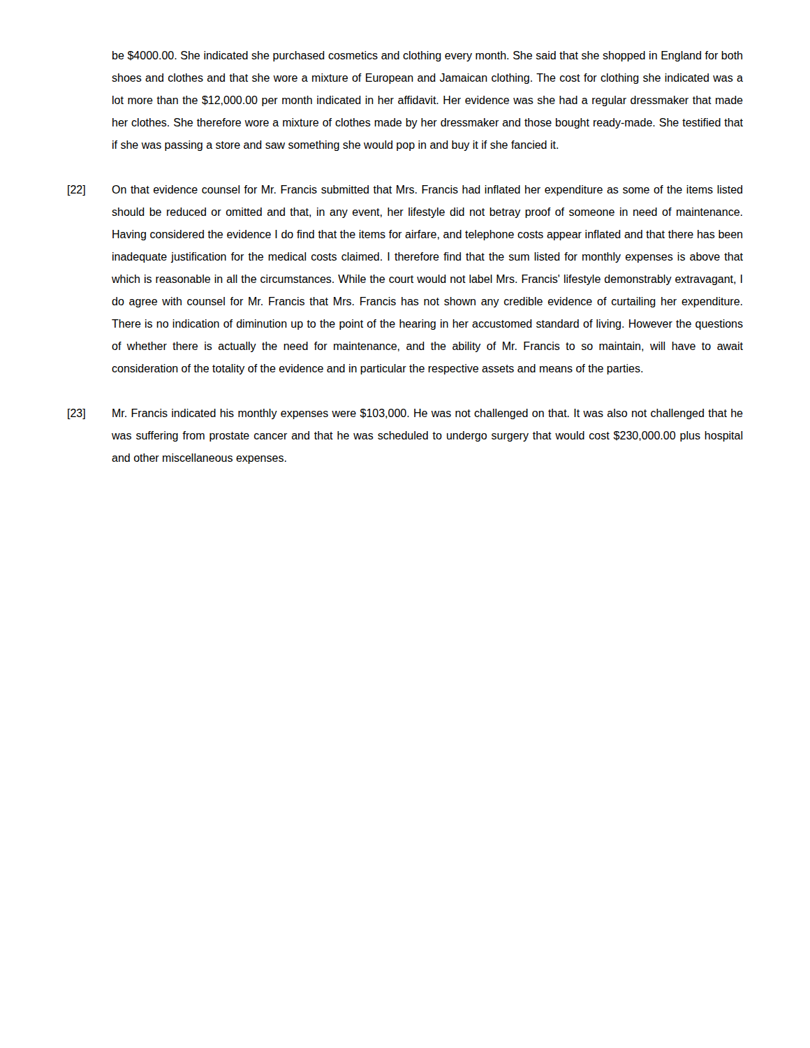be $4000.00. She indicated she purchased cosmetics and clothing every month. She said that she shopped in England for both shoes and clothes and that she wore a mixture of European and Jamaican clothing. The cost for clothing she indicated was a lot more than the $12,000.00 per month indicated in her affidavit. Her evidence was she had a regular dressmaker that made her clothes. She therefore wore a mixture of clothes made by her dressmaker and those bought ready-made. She testified that if she was passing a store and saw something she would pop in and buy it if she fancied it.
[22]
On that evidence counsel for Mr. Francis submitted that Mrs. Francis had inflated her expenditure as some of the items listed should be reduced or omitted and that, in any event, her lifestyle did not betray proof of someone in need of maintenance. Having considered the evidence I do find that the items for airfare, and telephone costs appear inflated and that there has been inadequate justification for the medical costs claimed. I therefore find that the sum listed for monthly expenses is above that which is reasonable in all the circumstances. While the court would not label Mrs. Francis' lifestyle demonstrably extravagant, I do agree with counsel for Mr. Francis that Mrs. Francis has not shown any credible evidence of curtailing her expenditure. There is no indication of diminution up to the point of the hearing in her accustomed standard of living. However the questions of whether there is actually the need for maintenance, and the ability of Mr. Francis to so maintain, will have to await consideration of the totality of the evidence and in particular the respective assets and means of the parties.
[23]
Mr. Francis indicated his monthly expenses were $103,000. He was not challenged on that. It was also not challenged that he was suffering from prostate cancer and that he was scheduled to undergo surgery that would cost $230,000.00 plus hospital and other miscellaneous expenses.